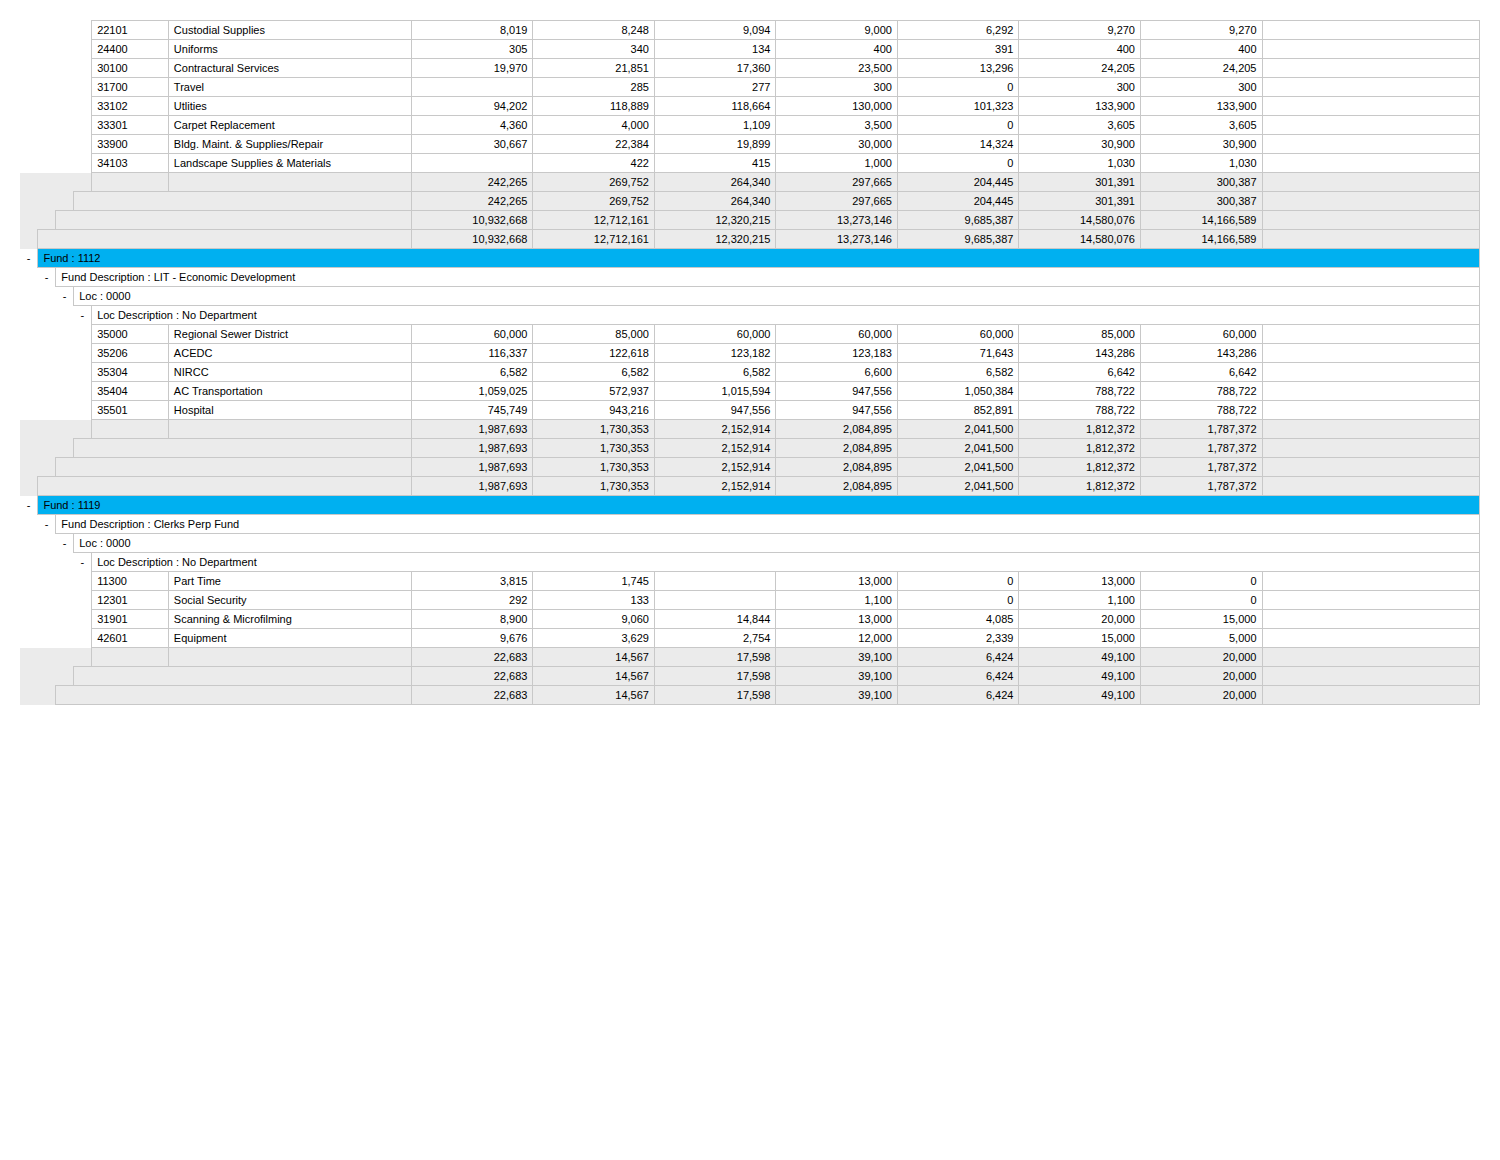| | | | | 22101 | Custodial Supplies | 8,019 | 8,248 | 9,094 | 9,000 | 6,292 | 9,270 | 9,270 | |
| | | | | 24400 | Uniforms | 305 | 340 | 134 | 400 | 391 | 400 | 400 | |
| | | | | 30100 | Contractural Services | 19,970 | 21,851 | 17,360 | 23,500 | 13,296 | 24,205 | 24,205 | |
| | | | | 31700 | Travel | | 285 | 277 | 300 | 0 | 300 | 300 | |
| | | | | 33102 | Utlities | 94,202 | 118,889 | 118,664 | 130,000 | 101,323 | 133,900 | 133,900 | |
| | | | | 33301 | Carpet Replacement | 4,360 | 4,000 | 1,109 | 3,500 | 0 | 3,605 | 3,605 | |
| | | | | 33900 | Bldg. Maint. & Supplies/Repair | 30,667 | 22,384 | 19,899 | 30,000 | 14,324 | 30,900 | 30,900 | |
| | | | | 34103 | Landscape Supplies & Materials | | 422 | 415 | 1,000 | 0 | 1,030 | 1,030 | |
| | | | | | | 242,265 | 269,752 | 264,340 | 297,665 | 204,445 | 301,391 | 300,387 | |
| | | | | 242,265 | 269,752 | 264,340 | 297,665 | 204,445 | 301,391 | 300,387 | |
| | | | 10,932,668 | 12,712,161 | 12,320,215 | 13,273,146 | 9,685,387 | 14,580,076 | 14,166,589 | |
| | | 10,932,668 | 12,712,161 | 12,320,215 | 13,273,146 | 9,685,387 | 14,580,076 | 14,166,589 | |
| - | Fund : 1112 |
| | - | Fund Description : LIT - Economic Development |
| | | - | Loc : 0000 |
| | | | - | Loc Description : No Department |
| | | | | 35000 | Regional Sewer District | 60,000 | 85,000 | 60,000 | 60,000 | 60,000 | 85,000 | 60,000 | |
| | | | | 35206 | ACEDC | 116,337 | 122,618 | 123,182 | 123,183 | 71,643 | 143,286 | 143,286 | |
| | | | | 35304 | NIRCC | 6,582 | 6,582 | 6,582 | 6,600 | 6,582 | 6,642 | 6,642 | |
| | | | | 35404 | AC Transportation | 1,059,025 | 572,937 | 1,015,594 | 947,556 | 1,050,384 | 788,722 | 788,722 | |
| | | | | 35501 | Hospital | 745,749 | 943,216 | 947,556 | 947,556 | 852,891 | 788,722 | 788,722 | |
| | | | | | | 1,987,693 | 1,730,353 | 2,152,914 | 2,084,895 | 2,041,500 | 1,812,372 | 1,787,372 | |
| | | | | 1,987,693 | 1,730,353 | 2,152,914 | 2,084,895 | 2,041,500 | 1,812,372 | 1,787,372 | |
| | | | 1,987,693 | 1,730,353 | 2,152,914 | 2,084,895 | 2,041,500 | 1,812,372 | 1,787,372 | |
| | | 1,987,693 | 1,730,353 | 2,152,914 | 2,084,895 | 2,041,500 | 1,812,372 | 1,787,372 | |
| - | Fund : 1119 |
| | - | Fund Description : Clerks Perp Fund |
| | | - | Loc : 0000 |
| | | | - | Loc Description : No Department |
| | | | | 11300 | Part Time | 3,815 | 1,745 | | 13,000 | 0 | 13,000 | 0 | |
| | | | | 12301 | Social Security | 292 | 133 | | 1,100 | 0 | 1,100 | 0 | |
| | | | | 31901 | Scanning & Microfilming | 8,900 | 9,060 | 14,844 | 13,000 | 4,085 | 20,000 | 15,000 | |
| | | | | 42601 | Equipment | 9,676 | 3,629 | 2,754 | 12,000 | 2,339 | 15,000 | 5,000 | |
| | | | | | | 22,683 | 14,567 | 17,598 | 39,100 | 6,424 | 49,100 | 20,000 | |
| | | | | 22,683 | 14,567 | 17,598 | 39,100 | 6,424 | 49,100 | 20,000 | |
| | | | 22,683 | 14,567 | 17,598 | 39,100 | 6,424 | 49,100 | 20,000 | |